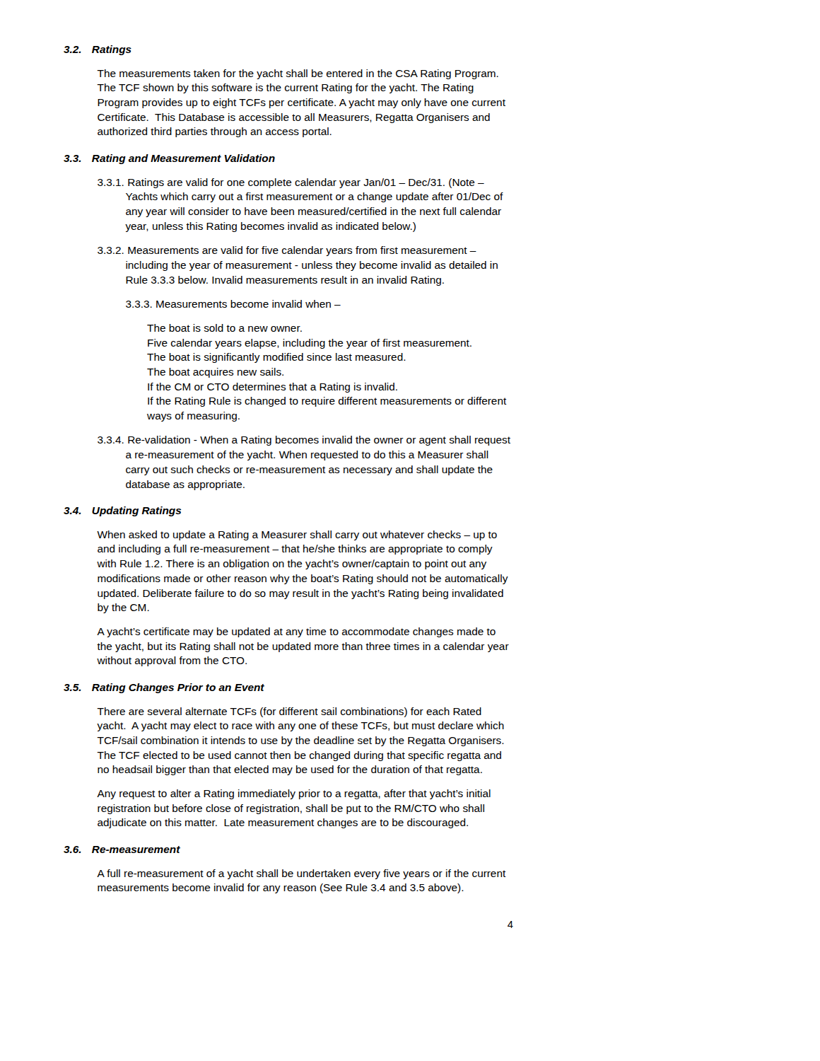3.2. Ratings
The measurements taken for the yacht shall be entered in the CSA Rating Program. The TCF shown by this software is the current Rating for the yacht. The Rating Program provides up to eight TCFs per certificate. A yacht may only have one current Certificate. This Database is accessible to all Measurers, Regatta Organisers and authorized third parties through an access portal.
3.3. Rating and Measurement Validation
3.3.1. Ratings are valid for one complete calendar year Jan/01 – Dec/31. (Note – Yachts which carry out a first measurement or a change update after 01/Dec of any year will consider to have been measured/certified in the next full calendar year, unless this Rating becomes invalid as indicated below.)
3.3.2. Measurements are valid for five calendar years from first measurement – including the year of measurement - unless they become invalid as detailed in Rule 3.3.3 below. Invalid measurements result in an invalid Rating.
3.3.3. Measurements become invalid when –
The boat is sold to a new owner.
Five calendar years elapse, including the year of first measurement.
The boat is significantly modified since last measured.
The boat acquires new sails.
If the CM or CTO determines that a Rating is invalid.
If the Rating Rule is changed to require different measurements or different ways of measuring.
3.3.4. Re-validation - When a Rating becomes invalid the owner or agent shall request a re-measurement of the yacht. When requested to do this a Measurer shall carry out such checks or re-measurement as necessary and shall update the database as appropriate.
3.4. Updating Ratings
When asked to update a Rating a Measurer shall carry out whatever checks – up to and including a full re-measurement – that he/she thinks are appropriate to comply with Rule 1.2. There is an obligation on the yacht’s owner/captain to point out any modifications made or other reason why the boat’s Rating should not be automatically updated. Deliberate failure to do so may result in the yacht’s Rating being invalidated by the CM.
A yacht’s certificate may be updated at any time to accommodate changes made to the yacht, but its Rating shall not be updated more than three times in a calendar year without approval from the CTO.
3.5. Rating Changes Prior to an Event
There are several alternate TCFs (for different sail combinations) for each Rated yacht. A yacht may elect to race with any one of these TCFs, but must declare which TCF/sail combination it intends to use by the deadline set by the Regatta Organisers. The TCF elected to be used cannot then be changed during that specific regatta and no headsail bigger than that elected may be used for the duration of that regatta.
Any request to alter a Rating immediately prior to a regatta, after that yacht’s initial registration but before close of registration, shall be put to the RM/CTO who shall adjudicate on this matter. Late measurement changes are to be discouraged.
3.6. Re-measurement
A full re-measurement of a yacht shall be undertaken every five years or if the current measurements become invalid for any reason (See Rule 3.4 and 3.5 above).
4